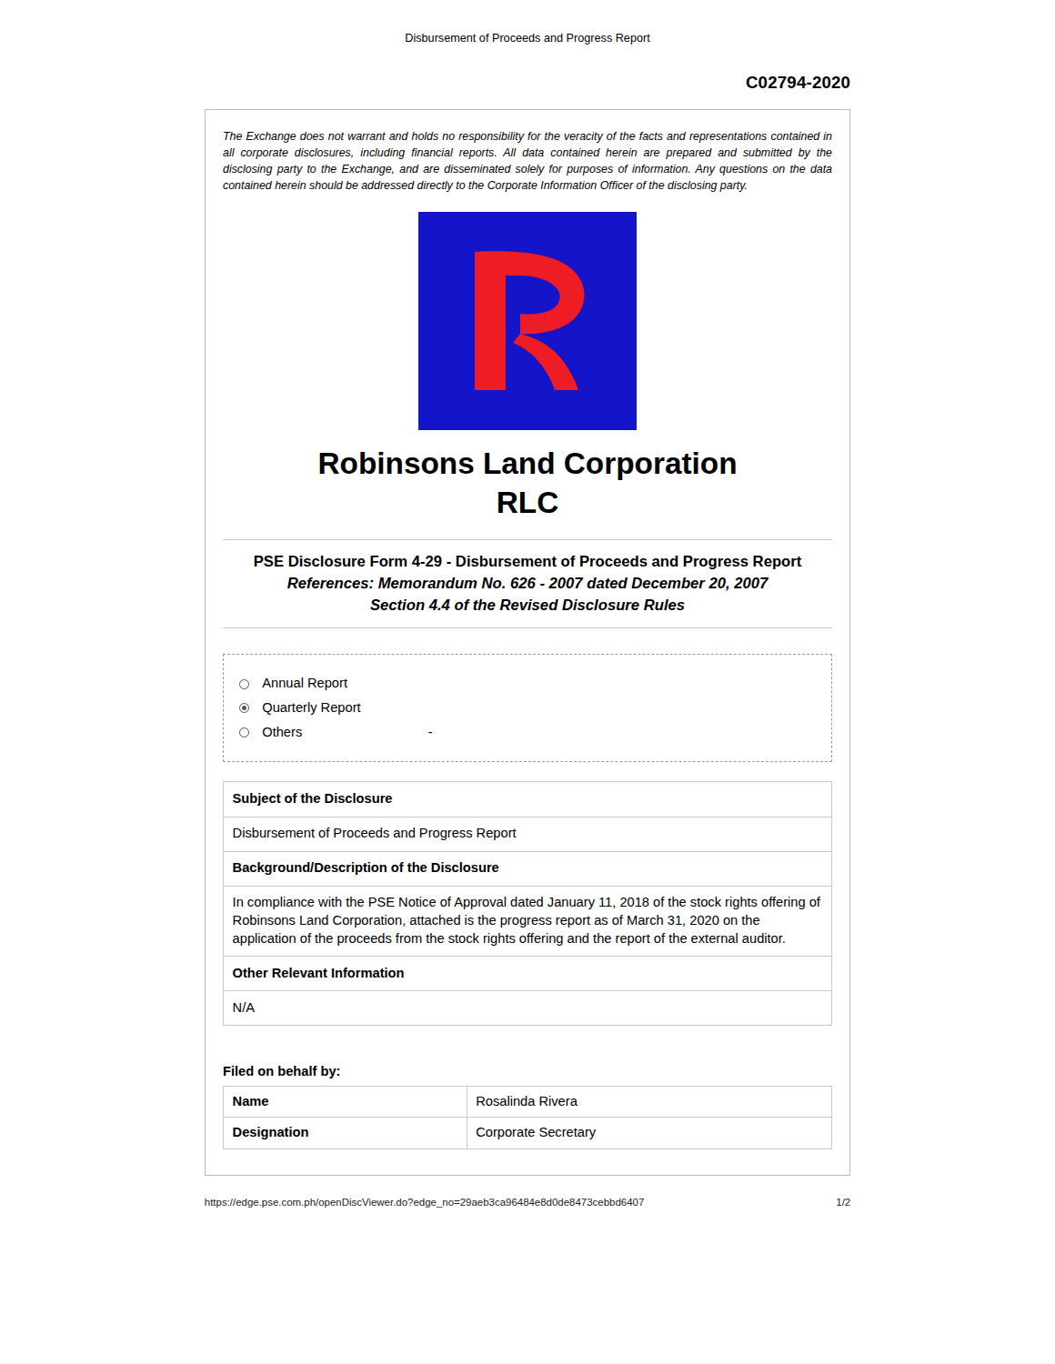Disbursement of Proceeds and Progress Report
C02794-2020
The Exchange does not warrant and holds no responsibility for the veracity of the facts and representations contained in all corporate disclosures, including financial reports. All data contained herein are prepared and submitted by the disclosing party to the Exchange, and are disseminated solely for purposes of information. Any questions on the data contained herein should be addressed directly to the Corporate Information Officer of the disclosing party.
Robinsons Land Corporation
RLC
PSE Disclosure Form 4-29 - Disbursement of Proceeds and Progress Report
References: Memorandum No. 626 - 2007 dated December 20, 2007
Section 4.4 of the Revised Disclosure Rules
Annual Report
Quarterly Report
Others -
| Subject of the Disclosure |
| Disbursement of Proceeds and Progress Report |
| Background/Description of the Disclosure |
| In compliance with the PSE Notice of Approval dated January 11, 2018 of the stock rights offering of Robinsons Land Corporation, attached is the progress report as of March 31, 2020 on the application of the proceeds from the stock rights offering and the report of the external auditor. |
| Other Relevant Information |
| N/A |
Filed on behalf by:
| Name | Rosalinda Rivera |
| Designation | Corporate Secretary |
https://edge.pse.com.ph/openDiscViewer.do?edge_no=29aeb3ca96484e8d0de8473cebbd6407
1/2